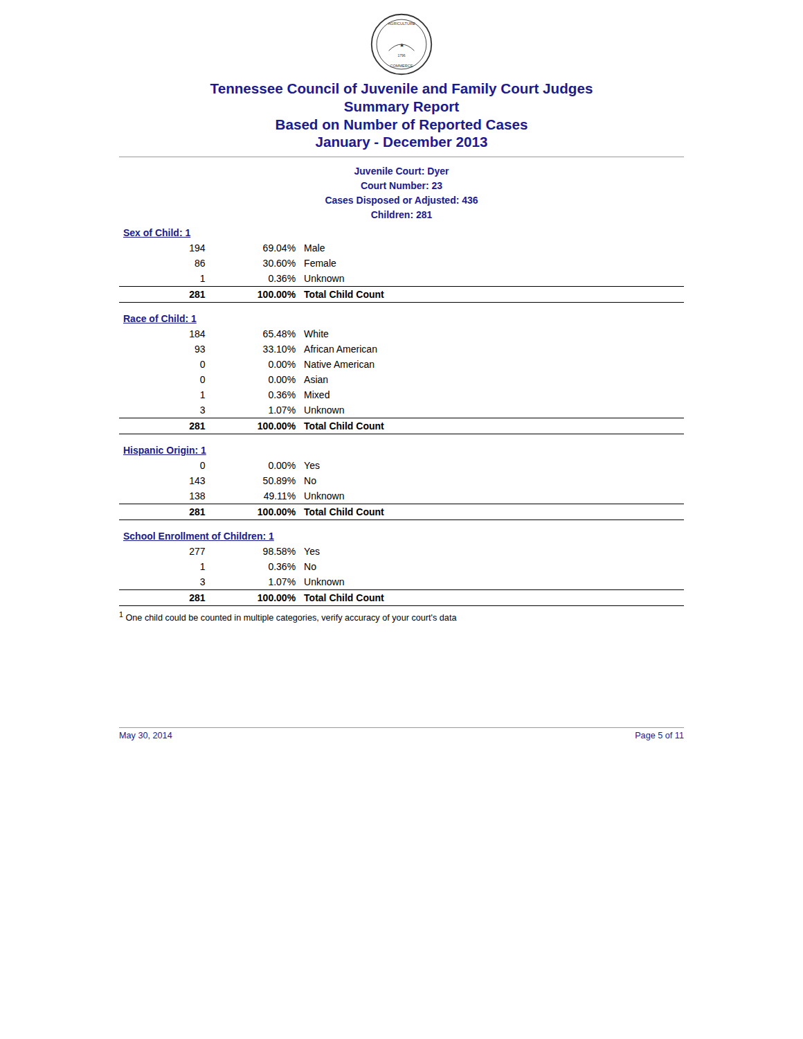AGRICULTURE COMMERCE ★ 1796
Tennessee Council of Juvenile and Family Court Judges
Summary Report
Based on Number of Reported Cases
January - December 2013
Juvenile Court: Dyer
Court Number: 23
Cases Disposed or Adjusted: 436
Children: 281
| Sex of Child: 1 |
| 194 | 69.04% | Male |
| 86 | 30.60% | Female |
| 1 | 0.36% | Unknown |
| 281 | 100.00% | Total Child Count |
| Race of Child: 1 |
| 184 | 65.48% | White |
| 93 | 33.10% | African American |
| 0 | 0.00% | Native American |
| 0 | 0.00% | Asian |
| 1 | 0.36% | Mixed |
| 3 | 1.07% | Unknown |
| 281 | 100.00% | Total Child Count |
| Hispanic Origin: 1 |
| 0 | 0.00% | Yes |
| 143 | 50.89% | No |
| 138 | 49.11% | Unknown |
| 281 | 100.00% | Total Child Count |
| School Enrollment of Children: 1 |
| 277 | 98.58% | Yes |
| 1 | 0.36% | No |
| 3 | 1.07% | Unknown |
| 281 | 100.00% | Total Child Count |
1 One child could be counted in multiple categories, verify accuracy of your court's data
May 30, 2014 Page 5 of 11